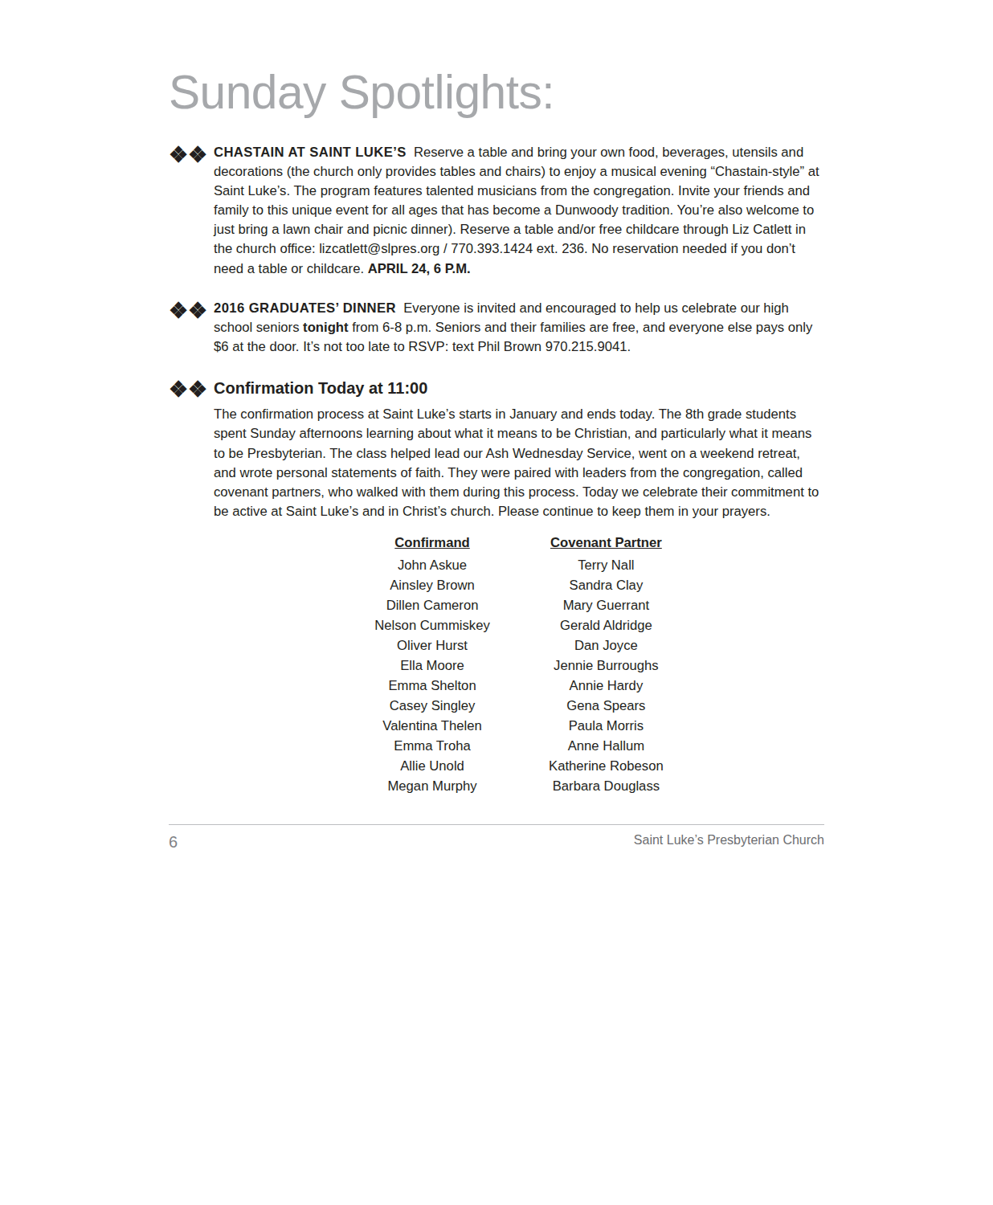Sunday Spotlights:
❖❖
CHASTAIN AT SAINT LUKE’S Reserve a table and bring your own food, beverages, utensils and decorations (the church only provides tables and chairs) to enjoy a musical evening “Chastain-style” at Saint Luke’s. The program features talented musicians from the congregation. Invite your friends and family to this unique event for all ages that has become a Dunwoody tradition. You’re also welcome to just bring a lawn chair and picnic dinner). Reserve a table and/or free childcare through Liz Catlett in the church office: lizcatlett@slpres.org / 770.393.1424 ext. 236. No reservation needed if you don’t need a table or childcare. APRIL 24, 6 P.M.
❖❖
2016 GRADUATES’ DINNER Everyone is invited and encouraged to help us celebrate our high school seniors tonight from 6-8 p.m. Seniors and their families are free, and everyone else pays only $6 at the door. It’s not too late to RSVP: text Phil Brown 970.215.9041.
❖❖
Confirmation Today at 11:00
The confirmation process at Saint Luke’s starts in January and ends today. The 8th grade students spent Sunday afternoons learning about what it means to be Christian, and particularly what it means to be Presbyterian. The class helped lead our Ash Wednesday Service, went on a weekend retreat, and wrote personal statements of faith. They were paired with leaders from the congregation, called covenant partners, who walked with them during this process. Today we celebrate their commitment to be active at Saint Luke’s and in Christ’s church. Please continue to keep them in your prayers.
| Confirmand | Covenant Partner |
| --- | --- |
| John Askue | Terry Nall |
| Ainsley Brown | Sandra Clay |
| Dillen Cameron | Mary Guerrant |
| Nelson Cummiskey | Gerald Aldridge |
| Oliver Hurst | Dan Joyce |
| Ella Moore | Jennie Burroughs |
| Emma Shelton | Annie Hardy |
| Casey Singley | Gena Spears |
| Valentina Thelen | Paula Morris |
| Emma Troha | Anne Hallum |
| Allie Unold | Katherine Robeson |
| Megan Murphy | Barbara Douglass |
6 Saint Luke’s Presbyterian Church